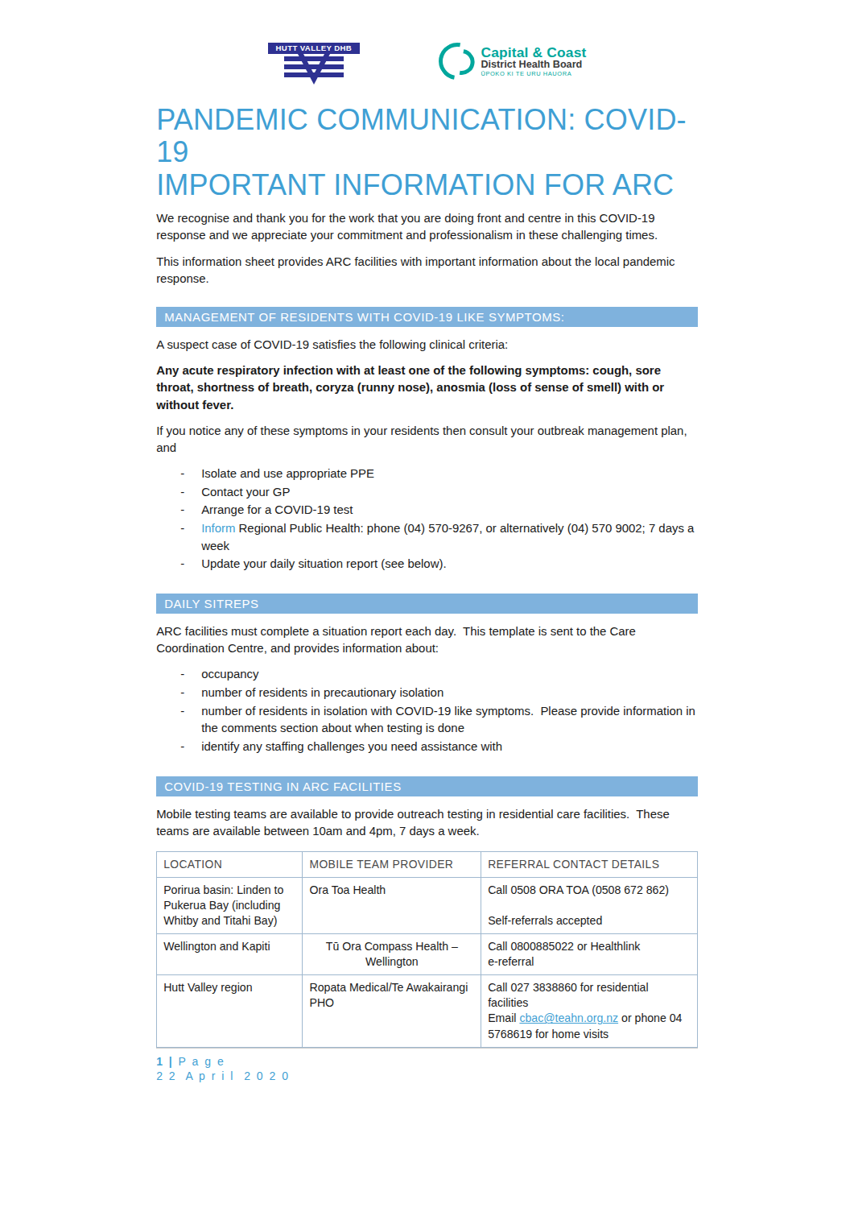HUTT VALLEY DHB
Capital & Coast
District Health Board
ŪPOKO KI TE URU HAUORA
PANDEMIC COMMUNICATION: COVID-19
IMPORTANT INFORMATION FOR ARC
We recognise and thank you for the work that you are doing front and centre in this COVID-19 response and we appreciate your commitment and professionalism in these challenging times.
This information sheet provides ARC facilities with important information about the local pandemic response.
MANAGEMENT OF RESIDENTS WITH COVID-19 LIKE SYMPTOMS:
A suspect case of COVID-19 satisfies the following clinical criteria:
Any acute respiratory infection with at least one of the following symptoms: cough, sore throat, shortness of breath, coryza (runny nose), anosmia (loss of sense of smell) with or without fever.
If you notice any of these symptoms in your residents then consult your outbreak management plan, and
Isolate and use appropriate PPE
Contact your GP
Arrange for a COVID-19 test
Inform Regional Public Health: phone (04) 570-9267, or alternatively (04) 570 9002; 7 days a week
Update your daily situation report (see below).
DAILY SITREPS
ARC facilities must complete a situation report each day. This template is sent to the Care Coordination Centre, and provides information about:
occupancy
number of residents in precautionary isolation
number of residents in isolation with COVID-19 like symptoms. Please provide information in the comments section about when testing is done
identify any staffing challenges you need assistance with
COVID-19 TESTING IN ARC FACILITIES
Mobile testing teams are available to provide outreach testing in residential care facilities. These teams are available between 10am and 4pm, 7 days a week.
| LOCATION | MOBILE TEAM PROVIDER | REFERRAL CONTACT DETAILS |
| --- | --- | --- |
| Porirua basin: Linden to Pukerua Bay (including Whitby and Titahi Bay) | Ora Toa Health | Call 0508 ORA TOA (0508 672 862) Self-referrals accepted |
| Wellington and Kapiti | Tū Ora Compass Health – Wellington | Call 0800885022 or Healthlink e-referral |
| Hutt Valley region | Ropata Medical/Te Awakairangi PHO | Call 027 3838860 for residential facilities Email cbac@teahn.org.nz or phone 04 5768619 for home visits |
1 | P a g e 2 2 A p r i l 2 0 2 0